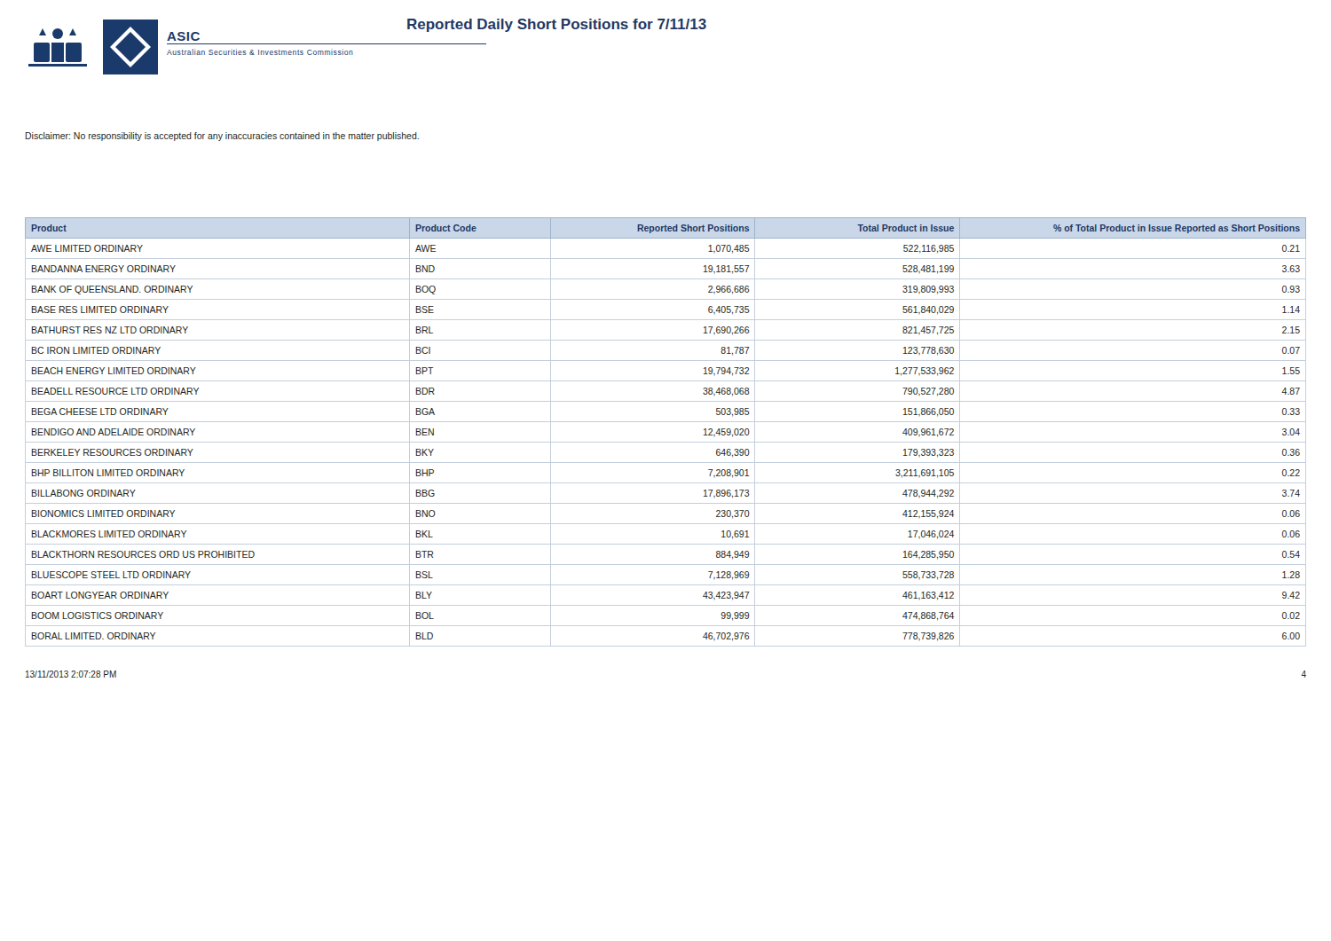ASIC
Australian Securities & Investments Commission
Reported Daily Short Positions for 7/11/13
Disclaimer: No responsibility is accepted for any inaccuracies contained in the matter published.
| Product | Product Code | Reported Short Positions | Total Product in Issue | % of Total Product in Issue Reported as Short Positions |
| --- | --- | --- | --- | --- |
| AWE LIMITED ORDINARY | AWE | 1,070,485 | 522,116,985 | 0.21 |
| BANDANNA ENERGY ORDINARY | BND | 19,181,557 | 528,481,199 | 3.63 |
| BANK OF QUEENSLAND. ORDINARY | BOQ | 2,966,686 | 319,809,993 | 0.93 |
| BASE RES LIMITED ORDINARY | BSE | 6,405,735 | 561,840,029 | 1.14 |
| BATHURST RES NZ LTD ORDINARY | BRL | 17,690,266 | 821,457,725 | 2.15 |
| BC IRON LIMITED ORDINARY | BCI | 81,787 | 123,778,630 | 0.07 |
| BEACH ENERGY LIMITED ORDINARY | BPT | 19,794,732 | 1,277,533,962 | 1.55 |
| BEADELL RESOURCE LTD ORDINARY | BDR | 38,468,068 | 790,527,280 | 4.87 |
| BEGA CHEESE LTD ORDINARY | BGA | 503,985 | 151,866,050 | 0.33 |
| BENDIGO AND ADELAIDE ORDINARY | BEN | 12,459,020 | 409,961,672 | 3.04 |
| BERKELEY RESOURCES ORDINARY | BKY | 646,390 | 179,393,323 | 0.36 |
| BHP BILLITON LIMITED ORDINARY | BHP | 7,208,901 | 3,211,691,105 | 0.22 |
| BILLABONG ORDINARY | BBG | 17,896,173 | 478,944,292 | 3.74 |
| BIONOMICS LIMITED ORDINARY | BNO | 230,370 | 412,155,924 | 0.06 |
| BLACKMORES LIMITED ORDINARY | BKL | 10,691 | 17,046,024 | 0.06 |
| BLACKTHORN RESOURCES ORD US PROHIBITED | BTR | 884,949 | 164,285,950 | 0.54 |
| BLUESCOPE STEEL LTD ORDINARY | BSL | 7,128,969 | 558,733,728 | 1.28 |
| BOART LONGYEAR ORDINARY | BLY | 43,423,947 | 461,163,412 | 9.42 |
| BOOM LOGISTICS ORDINARY | BOL | 99,999 | 474,868,764 | 0.02 |
| BORAL LIMITED. ORDINARY | BLD | 46,702,976 | 778,739,826 | 6.00 |
13/11/2013 2:07:28 PM 4